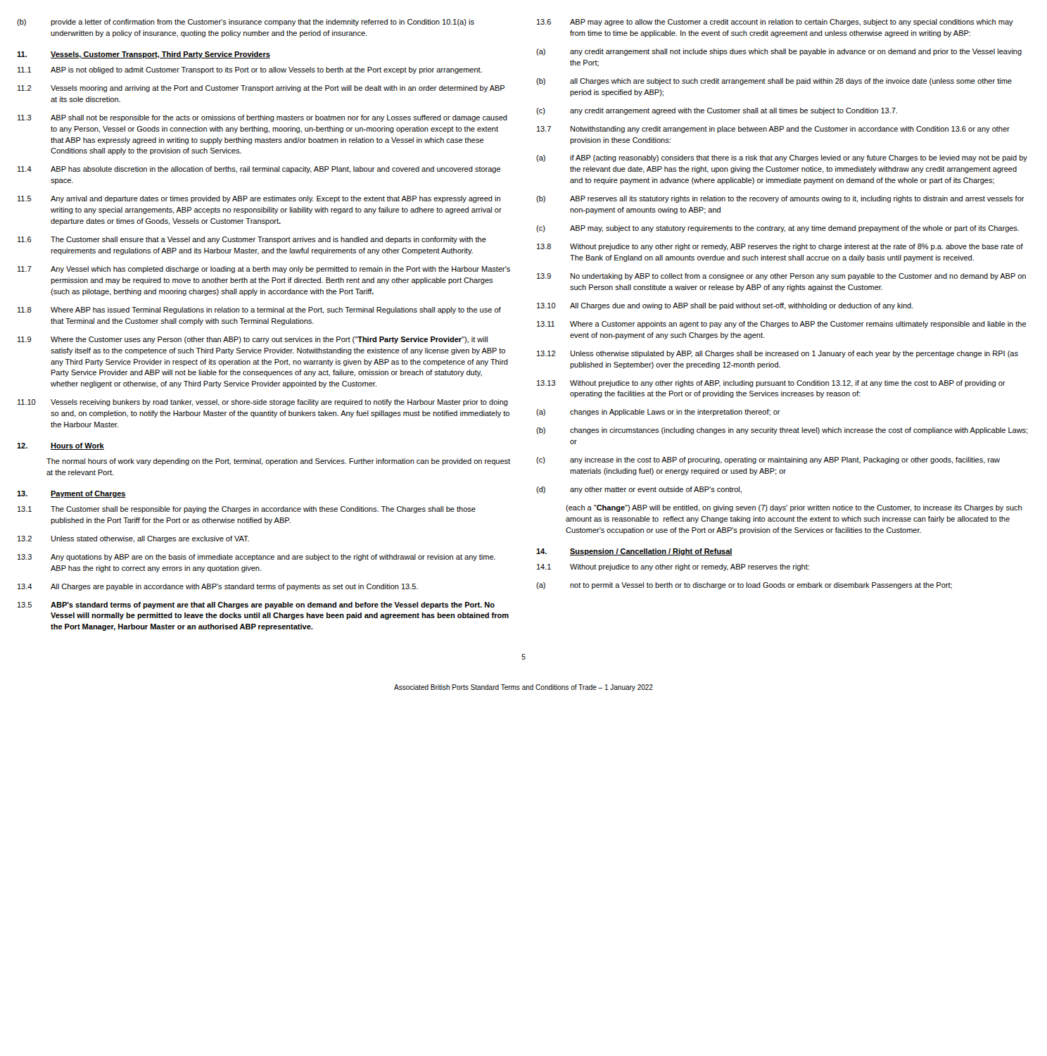(b)
provide a letter of confirmation from the Customer's insurance company that the indemnity referred to in Condition 10.1(a) is underwritten by a policy of insurance, quoting the policy number and the period of insurance.
11.
Vessels, Customer Transport, Third Party Service Providers
11.1
ABP is not obliged to admit Customer Transport to its Port or to allow Vessels to berth at the Port except by prior arrangement.
11.2
Vessels mooring and arriving at the Port and Customer Transport arriving at the Port will be dealt with in an order determined by ABP at its sole discretion.
11.3
ABP shall not be responsible for the acts or omissions of berthing masters or boatmen nor for any Losses suffered or damage caused to any Person, Vessel or Goods in connection with any berthing, mooring, un-berthing or un-mooring operation except to the extent that ABP has expressly agreed in writing to supply berthing masters and/or boatmen in relation to a Vessel in which case these Conditions shall apply to the provision of such Services.
11.4
ABP has absolute discretion in the allocation of berths, rail terminal capacity, ABP Plant, labour and covered and uncovered storage space.
11.5
Any arrival and departure dates or times provided by ABP are estimates only. Except to the extent that ABP has expressly agreed in writing to any special arrangements, ABP accepts no responsibility or liability with regard to any failure to adhere to agreed arrival or departure dates or times of Goods, Vessels or Customer Transport.
11.6
The Customer shall ensure that a Vessel and any Customer Transport arrives and is handled and departs in conformity with the requirements and regulations of ABP and its Harbour Master, and the lawful requirements of any other Competent Authority.
11.7
Any Vessel which has completed discharge or loading at a berth may only be permitted to remain in the Port with the Harbour Master's permission and may be required to move to another berth at the Port if directed. Berth rent and any other applicable port Charges (such as pilotage, berthing and mooring charges) shall apply in accordance with the Port Tariff.
11.8
Where ABP has issued Terminal Regulations in relation to a terminal at the Port, such Terminal Regulations shall apply to the use of that Terminal and the Customer shall comply with such Terminal Regulations.
11.9
Where the Customer uses any Person (other than ABP) to carry out services in the Port ("Third Party Service Provider"), it will satisfy itself as to the competence of such Third Party Service Provider. Notwithstanding the existence of any license given by ABP to any Third Party Service Provider in respect of its operation at the Port, no warranty is given by ABP as to the competence of any Third Party Service Provider and ABP will not be liable for the consequences of any act, failure, omission or breach of statutory duty, whether negligent or otherwise, of any Third Party Service Provider appointed by the Customer.
11.10
Vessels receiving bunkers by road tanker, vessel, or shore-side storage facility are required to notify the Harbour Master prior to doing so and, on completion, to notify the Harbour Master of the quantity of bunkers taken. Any fuel spillages must be notified immediately to the Harbour Master.
12.
Hours of Work
The normal hours of work vary depending on the Port, terminal, operation and Services. Further information can be provided on request at the relevant Port.
13.
Payment of Charges
13.1
The Customer shall be responsible for paying the Charges in accordance with these Conditions. The Charges shall be those published in the Port Tariff for the Port or as otherwise notified by ABP.
13.2
Unless stated otherwise, all Charges are exclusive of VAT.
13.3
Any quotations by ABP are on the basis of immediate acceptance and are subject to the right of withdrawal or revision at any time. ABP has the right to correct any errors in any quotation given.
13.4
All Charges are payable in accordance with ABP's standard terms of payments as set out in Condition 13.5.
13.5
ABP's standard terms of payment are that all Charges are payable on demand and before the Vessel departs the Port. No Vessel will normally be permitted to leave the docks until all Charges have been paid and agreement has been obtained from the Port Manager, Harbour Master or an authorised ABP representative.
13.6
ABP may agree to allow the Customer a credit account in relation to certain Charges, subject to any special conditions which may from time to time be applicable. In the event of such credit agreement and unless otherwise agreed in writing by ABP:
(a)
any credit arrangement shall not include ships dues which shall be payable in advance or on demand and prior to the Vessel leaving the Port;
(b)
all Charges which are subject to such credit arrangement shall be paid within 28 days of the invoice date (unless some other time period is specified by ABP);
(c)
any credit arrangement agreed with the Customer shall at all times be subject to Condition 13.7.
13.7
Notwithstanding any credit arrangement in place between ABP and the Customer in accordance with Condition 13.6 or any other provision in these Conditions:
(a)
if ABP (acting reasonably) considers that there is a risk that any Charges levied or any future Charges to be levied may not be paid by the relevant due date, ABP has the right, upon giving the Customer notice, to immediately withdraw any credit arrangement agreed and to require payment in advance (where applicable) or immediate payment on demand of the whole or part of its Charges;
(b)
ABP reserves all its statutory rights in relation to the recovery of amounts owing to it, including rights to distrain and arrest vessels for non-payment of amounts owing to ABP; and
(c)
ABP may, subject to any statutory requirements to the contrary, at any time demand prepayment of the whole or part of its Charges.
13.8
Without prejudice to any other right or remedy, ABP reserves the right to charge interest at the rate of 8% p.a. above the base rate of The Bank of England on all amounts overdue and such interest shall accrue on a daily basis until payment is received.
13.9
No undertaking by ABP to collect from a consignee or any other Person any sum payable to the Customer and no demand by ABP on such Person shall constitute a waiver or release by ABP of any rights against the Customer.
13.10
All Charges due and owing to ABP shall be paid without set-off, withholding or deduction of any kind.
13.11
Where a Customer appoints an agent to pay any of the Charges to ABP the Customer remains ultimately responsible and liable in the event of non-payment of any such Charges by the agent.
13.12
Unless otherwise stipulated by ABP, all Charges shall be increased on 1 January of each year by the percentage change in RPI (as published in September) over the preceding 12-month period.
13.13
Without prejudice to any other rights of ABP, including pursuant to Condition 13.12, if at any time the cost to ABP of providing or operating the facilities at the Port or of providing the Services increases by reason of:
(a)
changes in Applicable Laws or in the interpretation thereof; or
(b)
changes in circumstances (including changes in any security threat level) which increase the cost of compliance with Applicable Laws; or
(c)
any increase in the cost to ABP of procuring, operating or maintaining any ABP Plant, Packaging or other goods, facilities, raw materials (including fuel) or energy required or used by ABP; or
(d)
any other matter or event outside of ABP's control,
(each a "Change") ABP will be entitled, on giving seven (7) days' prior written notice to the Customer, to increase its Charges by such amount as is reasonable to reflect any Change taking into account the extent to which such increase can fairly be allocated to the Customer's occupation or use of the Port or ABP's provision of the Services or facilities to the Customer.
14.
Suspension / Cancellation / Right of Refusal
14.1
Without prejudice to any other right or remedy, ABP reserves the right:
(a)
not to permit a Vessel to berth or to discharge or to load Goods or embark or disembark Passengers at the Port;
5
Associated British Ports Standard Terms and Conditions of Trade – 1 January 2022